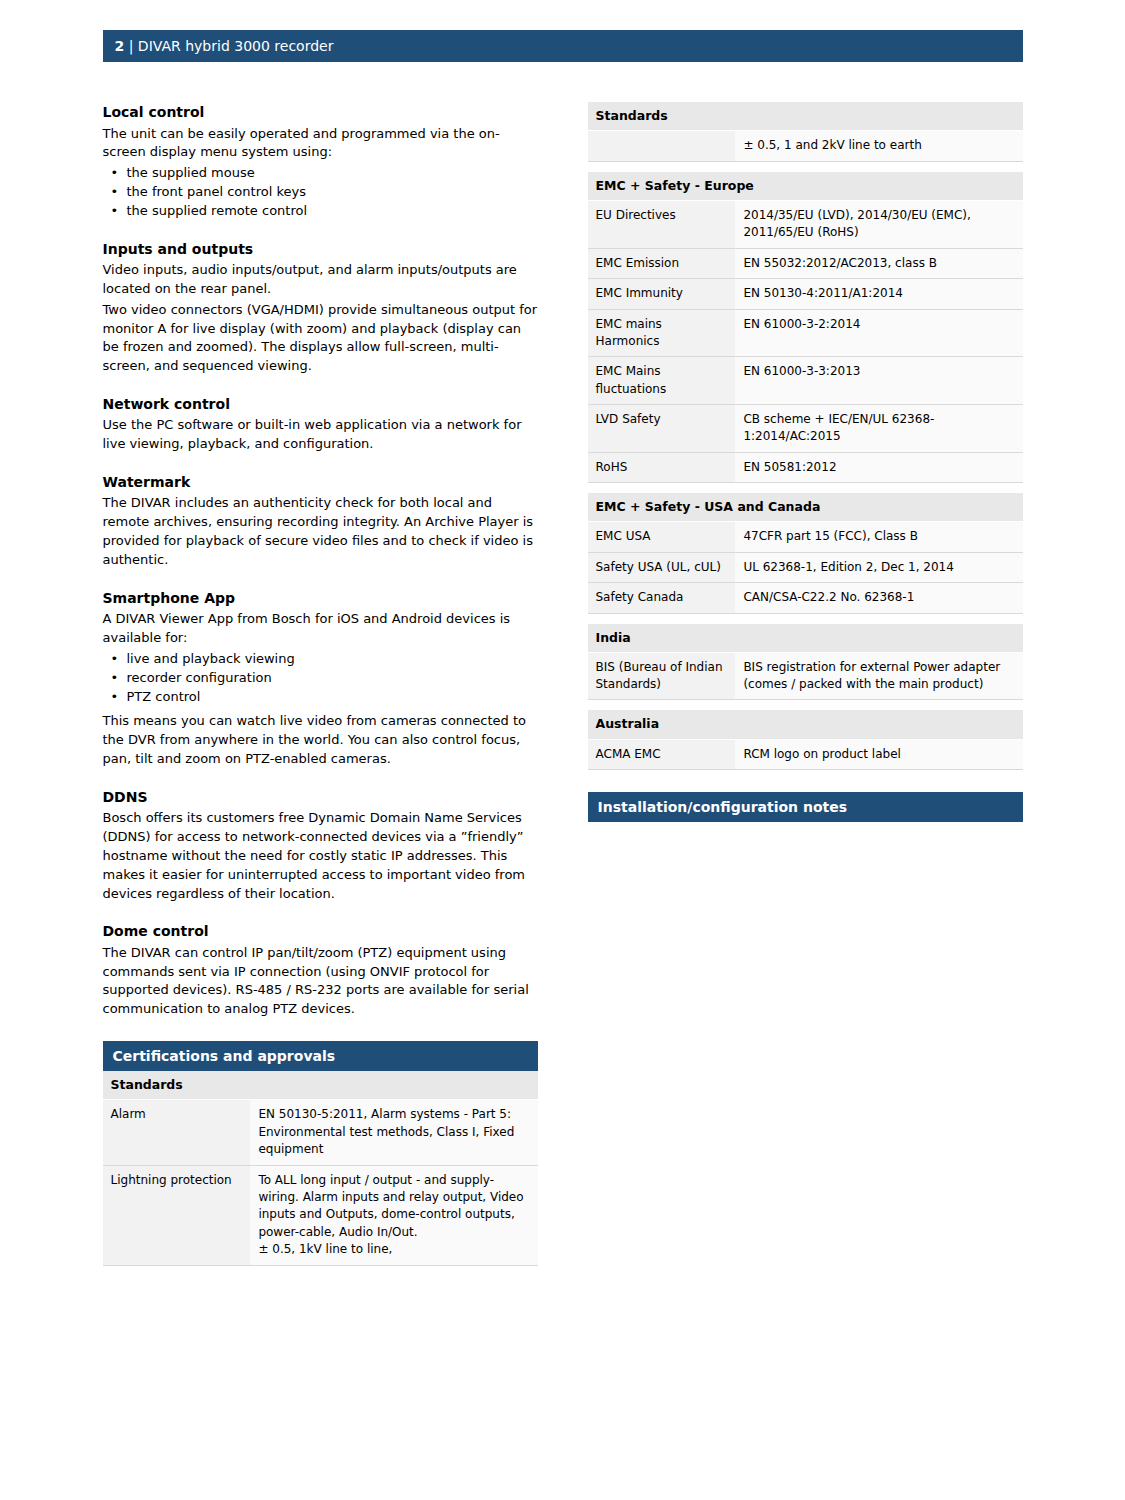2 | DIVAR hybrid 3000 recorder
Local control
The unit can be easily operated and programmed via the on-screen display menu system using:
the supplied mouse
the front panel control keys
the supplied remote control
Inputs and outputs
Video inputs, audio inputs/output, and alarm inputs/outputs are located on the rear panel.
Two video connectors (VGA/HDMI) provide simultaneous output for monitor A for live display (with zoom) and playback (display can be frozen and zoomed). The displays allow full-screen, multi-screen, and sequenced viewing.
Network control
Use the PC software or built-in web application via a network for live viewing, playback, and configuration.
Watermark
The DIVAR includes an authenticity check for both local and remote archives, ensuring recording integrity. An Archive Player is provided for playback of secure video files and to check if video is authentic.
Smartphone App
A DIVAR Viewer App from Bosch for iOS and Android devices is available for:
live and playback viewing
recorder configuration
PTZ control
This means you can watch live video from cameras connected to the DVR from anywhere in the world. You can also control focus, pan, tilt and zoom on PTZ-enabled cameras.
DDNS
Bosch offers its customers free Dynamic Domain Name Services (DDNS) for access to network-connected devices via a ”friendly” hostname without the need for costly static IP addresses. This makes it easier for uninterrupted access to important video from devices regardless of their location.
Dome control
The DIVAR can control IP pan/tilt/zoom (PTZ) equipment using commands sent via IP connection (using ONVIF protocol for supported devices). RS-485 / RS-232 ports are available for serial communication to analog PTZ devices.
Certifications and approvals
| Standards |
| --- |
| Alarm | EN 50130-5:2011, Alarm systems - Part 5: Environmental test methods, Class I, Fixed equipment |
| Lightning protection | To ALL long input / output - and supply-wiring. Alarm inputs and relay output, Video inputs and Outputs, dome-control outputs, power-cable, Audio In/Out. ± 0.5, 1kV line to line, |
| Standards |
| --- |
| | ± 0.5, 1 and 2kV line to earth |
| EMC + Safety - Europe |
| --- |
| EU Directives | 2014/35/EU (LVD), 2014/30/EU (EMC), 2011/65/EU (RoHS) |
| EMC Emission | EN 55032:2012/AC2013, class B |
| EMC Immunity | EN 50130-4:2011/A1:2014 |
| EMC mains Harmonics | EN 61000-3-2:2014 |
| EMC Mains fluctuations | EN 61000-3-3:2013 |
| LVD Safety | CB scheme + IEC/EN/UL 62368-1:2014/AC:2015 |
| RoHS | EN 50581:2012 |
| EMC + Safety - USA and Canada |
| --- |
| EMC USA | 47CFR part 15 (FCC), Class B |
| Safety USA (UL, cUL) | UL 62368-1, Edition 2, Dec 1, 2014 |
| Safety Canada | CAN/CSA-C22.2 No. 62368-1 |
| India |
| --- |
| BIS (Bureau of Indian Standards) | BIS registration for external Power adapter (comes / packed with the main product) |
| Australia |
| --- |
| ACMA EMC | RCM logo on product label |
Installation/configuration notes